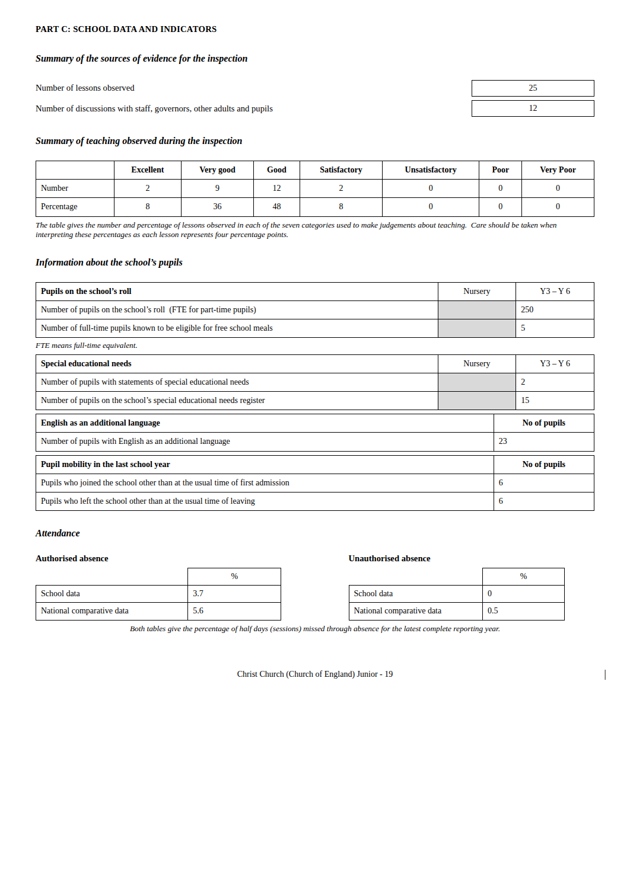PART C: SCHOOL DATA AND INDICATORS
Summary of the sources of evidence for the inspection
| Number of lessons observed | 25 |
| Number of discussions with staff, governors, other adults and pupils | 12 |
Summary of teaching observed during the inspection
| | Excellent | Very good | Good | Satisfactory | Unsatisfactory | Poor | Very Poor |
| --- | --- | --- | --- | --- | --- | --- | --- |
| Number | 2 | 9 | 12 | 2 | 0 | 0 | 0 |
| Percentage | 8 | 36 | 48 | 8 | 0 | 0 | 0 |
The table gives the number and percentage of lessons observed in each of the seven categories used to make judgements about teaching. Care should be taken when interpreting these percentages as each lesson represents four percentage points.
Information about the school’s pupils
| Pupils on the school’s roll | Nursery | Y3 – Y 6 |
| --- | --- | --- |
| Number of pupils on the school’s roll (FTE for part-time pupils) | | 250 |
| Number of full-time pupils known to be eligible for free school meals | | 5 |
FTE means full-time equivalent.
| Special educational needs | Nursery | Y3 – Y 6 |
| --- | --- | --- |
| Number of pupils with statements of special educational needs | | 2 |
| Number of pupils on the school’s special educational needs register | | 15 |
| English as an additional language | No of pupils |
| --- | --- |
| Number of pupils with English as an additional language | 23 |
| Pupil mobility in the last school year | No of pupils |
| --- | --- |
| Pupils who joined the school other than at the usual time of first admission | 6 |
| Pupils who left the school other than at the usual time of leaving | 6 |
Attendance
| Authorised absence / / % / / School data / 3.7 / / National comparative data / 5.6 / | | Unauthorised absence / / % / / School data / 0 / / National comparative data / 0.5 / |
Both tables give the percentage of half days (sessions) missed through absence for the latest complete reporting year.
Christ Church (Church of England) Junior - 19 |